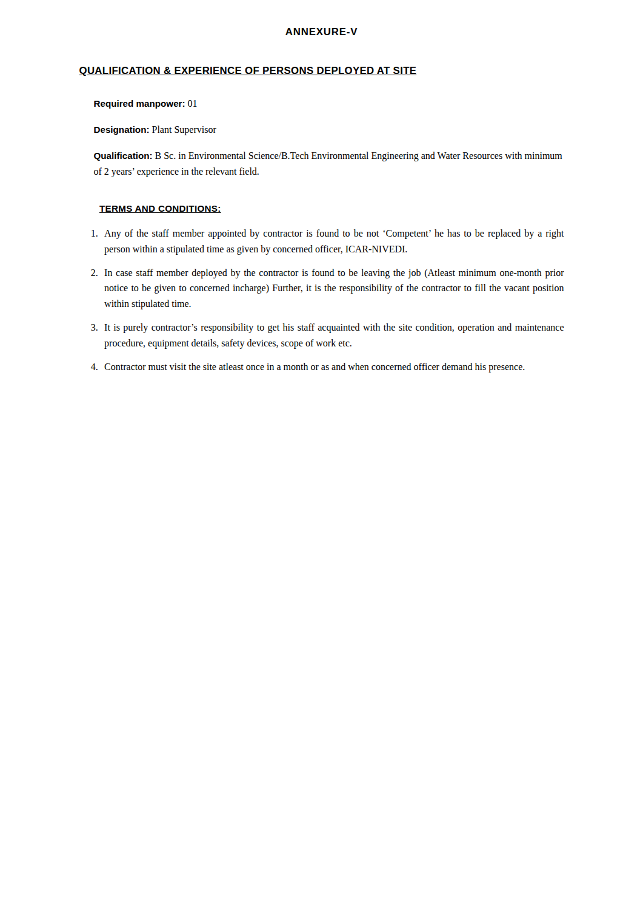ANNEXURE-V
QUALIFICATION & EXPERIENCE OF PERSONS DEPLOYED AT SITE
Required manpower: 01
Designation: Plant Supervisor
Qualification: B Sc. in Environmental Science/B.Tech Environmental Engineering and Water Resources with minimum of 2 years’ experience in the relevant field.
TERMS AND CONDITIONS:
Any of the staff member appointed by contractor is found to be not ‘Competent’ he has to be replaced by a right person within a stipulated time as given by concerned officer, ICAR-NIVEDI.
In case staff member deployed by the contractor is found to be leaving the job (Atleast minimum one-month prior notice to be given to concerned incharge) Further, it is the responsibility of the contractor to fill the vacant position within stipulated time.
It is purely contractor’s responsibility to get his staff acquainted with the site condition, operation and maintenance procedure, equipment details, safety devices, scope of work etc.
Contractor must visit the site atleast once in a month or as and when concerned officer demand his presence.